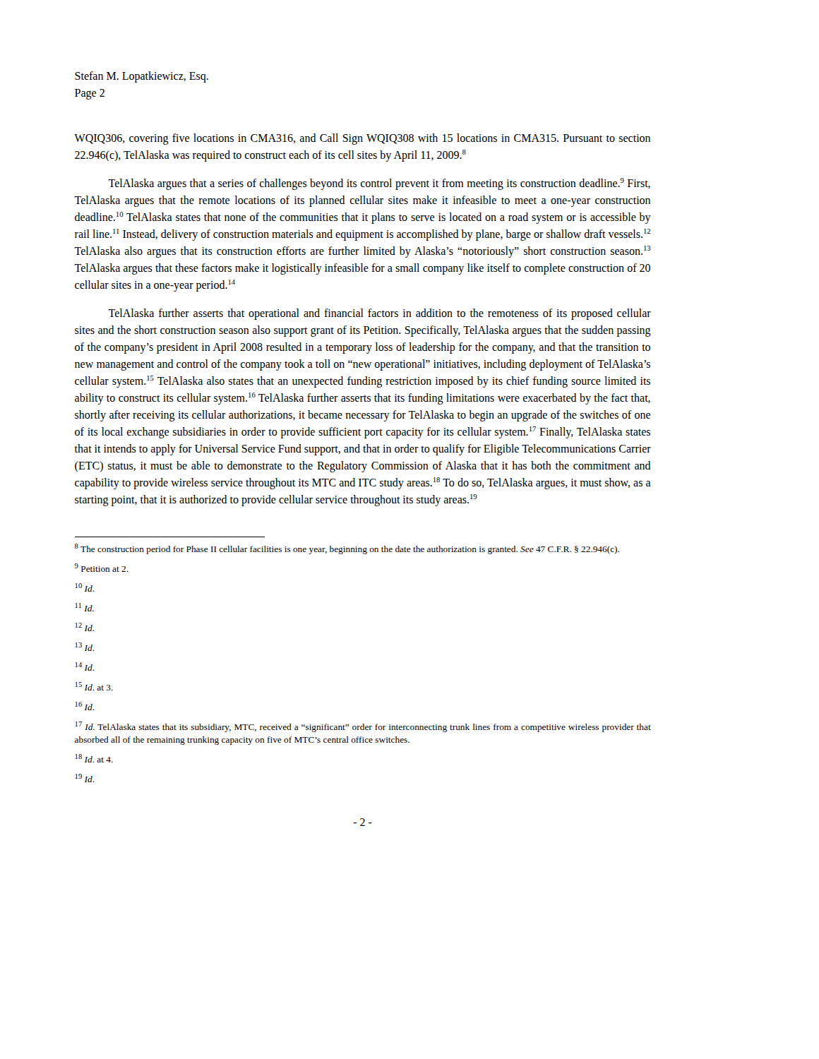Stefan M. Lopatkiewicz, Esq.
Page 2
WQIQ306, covering five locations in CMA316, and Call Sign WQIQ308 with 15 locations in CMA315. Pursuant to section 22.946(c), TelAlaska was required to construct each of its cell sites by April 11, 2009.8
TelAlaska argues that a series of challenges beyond its control prevent it from meeting its construction deadline.9 First, TelAlaska argues that the remote locations of its planned cellular sites make it infeasible to meet a one-year construction deadline.10 TelAlaska states that none of the communities that it plans to serve is located on a road system or is accessible by rail line.11 Instead, delivery of construction materials and equipment is accomplished by plane, barge or shallow draft vessels.12 TelAlaska also argues that its construction efforts are further limited by Alaska’s “notoriously” short construction season.13 TelAlaska argues that these factors make it logistically infeasible for a small company like itself to complete construction of 20 cellular sites in a one-year period.14
TelAlaska further asserts that operational and financial factors in addition to the remoteness of its proposed cellular sites and the short construction season also support grant of its Petition. Specifically, TelAlaska argues that the sudden passing of the company’s president in April 2008 resulted in a temporary loss of leadership for the company, and that the transition to new management and control of the company took a toll on “new operational” initiatives, including deployment of TelAlaska’s cellular system.15 TelAlaska also states that an unexpected funding restriction imposed by its chief funding source limited its ability to construct its cellular system.16 TelAlaska further asserts that its funding limitations were exacerbated by the fact that, shortly after receiving its cellular authorizations, it became necessary for TelAlaska to begin an upgrade of the switches of one of its local exchange subsidiaries in order to provide sufficient port capacity for its cellular system.17 Finally, TelAlaska states that it intends to apply for Universal Service Fund support, and that in order to qualify for Eligible Telecommunications Carrier (ETC) status, it must be able to demonstrate to the Regulatory Commission of Alaska that it has both the commitment and capability to provide wireless service throughout its MTC and ITC study areas.18 To do so, TelAlaska argues, it must show, as a starting point, that it is authorized to provide cellular service throughout its study areas.19
8 The construction period for Phase II cellular facilities is one year, beginning on the date the authorization is granted. See 47 C.F.R. § 22.946(c).
9 Petition at 2.
10 Id.
11 Id.
12 Id.
13 Id.
14 Id.
15 Id. at 3.
16 Id.
17 Id. TelAlaska states that its subsidiary, MTC, received a “significant” order for interconnecting trunk lines from a competitive wireless provider that absorbed all of the remaining trunking capacity on five of MTC’s central office switches.
18 Id. at 4.
19 Id.
- 2 -